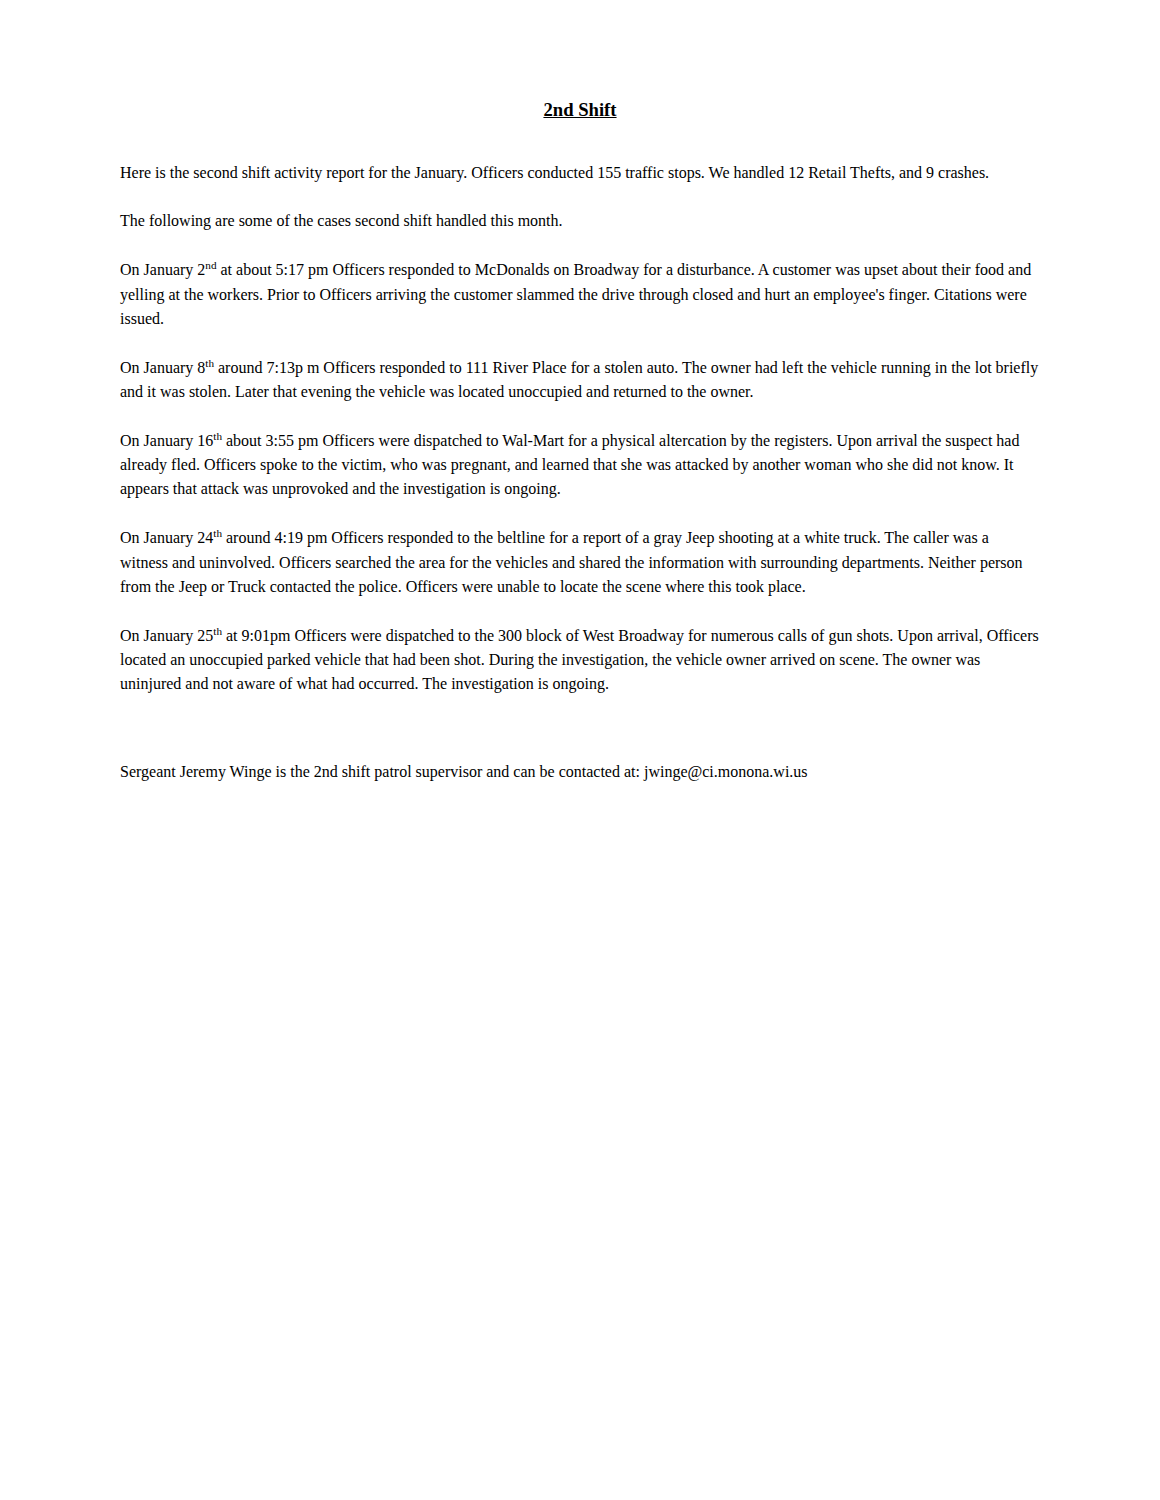2nd Shift
Here is the second shift activity report for the January. Officers conducted 155 traffic stops. We handled 12 Retail Thefts, and 9 crashes.
The following are some of the cases second shift handled this month.
On January 2nd at about 5:17 pm Officers responded to McDonalds on Broadway for a disturbance. A customer was upset about their food and yelling at the workers. Prior to Officers arriving the customer slammed the drive through closed and hurt an employee's finger. Citations were issued.
On January 8th around 7:13p m Officers responded to 111 River Place for a stolen auto. The owner had left the vehicle running in the lot briefly and it was stolen. Later that evening the vehicle was located unoccupied and returned to the owner.
On January 16th about 3:55 pm Officers were dispatched to Wal-Mart for a physical altercation by the registers. Upon arrival the suspect had already fled. Officers spoke to the victim, who was pregnant, and learned that she was attacked by another woman who she did not know. It appears that attack was unprovoked and the investigation is ongoing.
On January 24th around 4:19 pm Officers responded to the beltline for a report of a gray Jeep shooting at a white truck. The caller was a witness and uninvolved. Officers searched the area for the vehicles and shared the information with surrounding departments. Neither person from the Jeep or Truck contacted the police. Officers were unable to locate the scene where this took place.
On January 25th at 9:01pm Officers were dispatched to the 300 block of West Broadway for numerous calls of gun shots. Upon arrival, Officers located an unoccupied parked vehicle that had been shot. During the investigation, the vehicle owner arrived on scene. The owner was uninjured and not aware of what had occurred. The investigation is ongoing.
Sergeant Jeremy Winge is the 2nd shift patrol supervisor and can be contacted at: jwinge@ci.monona.wi.us